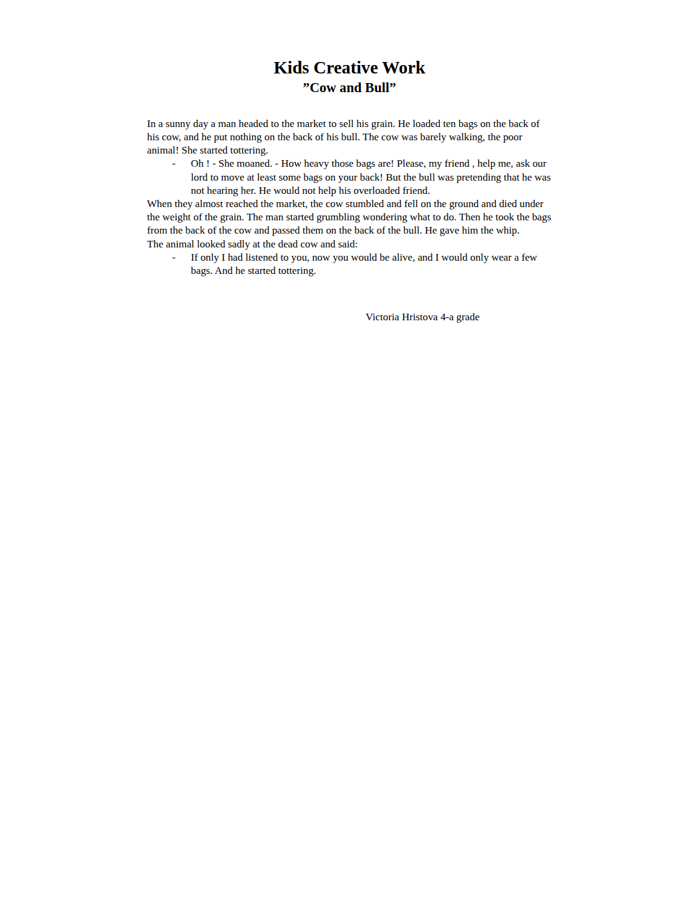Kids Creative Work
”Cow and Bull”
In a sunny day a man headed to the market to sell his grain. He loaded ten bags on the back of his cow, and he put nothing on the back of his bull. The cow was barely walking, the poor animal! She started tottering.
Oh ! - She moaned. - How heavy those bags are! Please, my friend , help me, ask our lord to move at least some bags on your back! But the bull was pretending that he was not hearing her. He would not help his overloaded friend.
When they almost reached the market, the cow stumbled and fell on the ground and died under the weight of the grain. The man started grumbling wondering what to do. Then he took the bags from the back of the cow and passed them on the back of the bull. He gave him the whip.
The animal looked sadly at the dead cow and said:
If only I had listened to you, now you would be alive, and I would only wear a few bags. And he started tottering.
Victoria Hristova 4-a grade